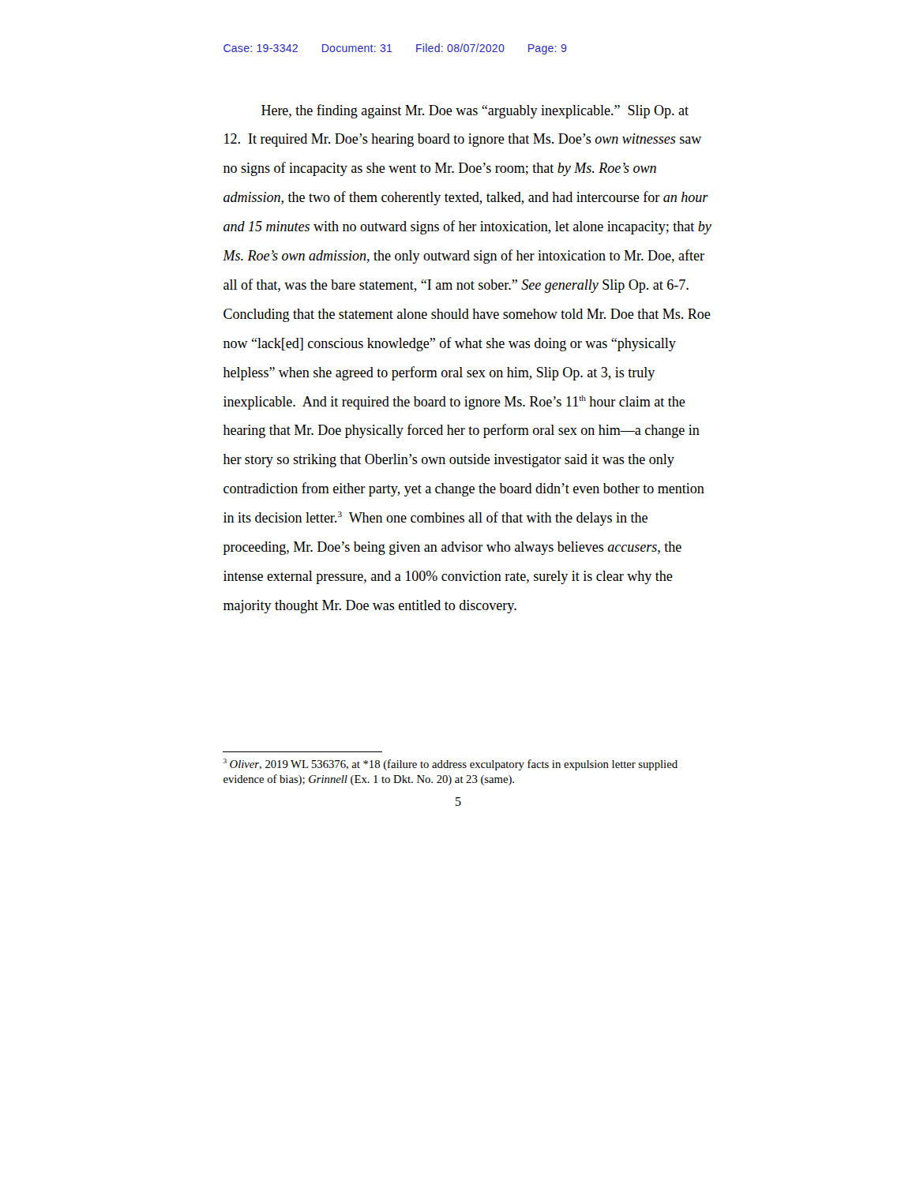Case: 19-3342 Document: 31 Filed: 08/07/2020 Page: 9
Here, the finding against Mr. Doe was “arguably inexplicable.” Slip Op. at 12. It required Mr. Doe’s hearing board to ignore that Ms. Doe’s own witnesses saw no signs of incapacity as she went to Mr. Doe’s room; that by Ms. Roe’s own admission, the two of them coherently texted, talked, and had intercourse for an hour and 15 minutes with no outward signs of her intoxication, let alone incapacity; that by Ms. Roe’s own admission, the only outward sign of her intoxication to Mr. Doe, after all of that, was the bare statement, “I am not sober.” See generally Slip Op. at 6-7. Concluding that the statement alone should have somehow told Mr. Doe that Ms. Roe now “lack[ed] conscious knowledge” of what she was doing or was “physically helpless” when she agreed to perform oral sex on him, Slip Op. at 3, is truly inexplicable. And it required the board to ignore Ms. Roe’s 11th hour claim at the hearing that Mr. Doe physically forced her to perform oral sex on him—a change in her story so striking that Oberlin’s own outside investigator said it was the only contradiction from either party, yet a change the board didn’t even bother to mention in its decision letter.3 When one combines all of that with the delays in the proceeding, Mr. Doe’s being given an advisor who always believes accusers, the intense external pressure, and a 100% conviction rate, surely it is clear why the majority thought Mr. Doe was entitled to discovery.
3 Oliver, 2019 WL 536376, at *18 (failure to address exculpatory facts in expulsion letter supplied evidence of bias); Grinnell (Ex. 1 to Dkt. No. 20) at 23 (same).
5